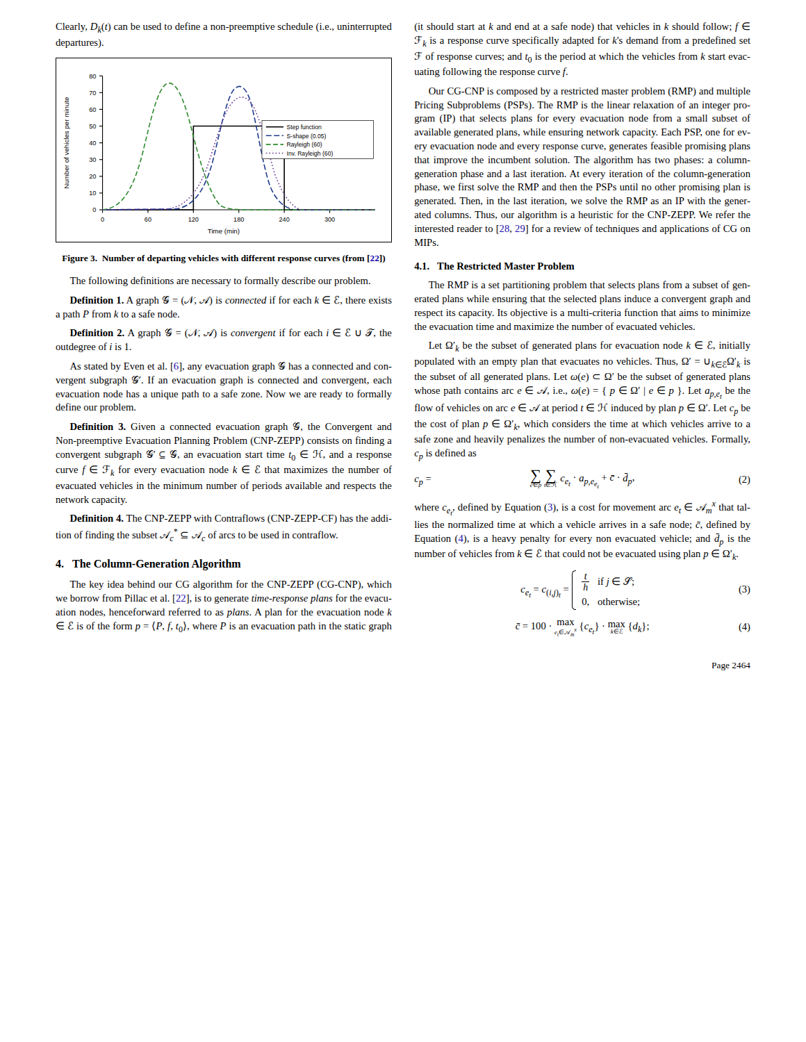Clearly, Dk(t) can be used to define a non-preemptive schedule (i.e., uninterrupted departures).
0 10 20 30 40 50 60 70 80 0 60 120 180 240 300 Time (min) Number of vehicles per minute Step function S-shape (0.05) Rayleigh (60) Inv. Rayleigh (60)
Figure 3. Number of departing vehicles with different response curves (from [22])
The following definitions are necessary to formally describe our problem.
Definition 1. A graph 𝒢 = (𝒩, 𝒜) is connected if for each k ∈ ℰ, there exists a path P from k to a safe node.
Definition 2. A graph 𝒢 = (𝒩, 𝒜) is convergent if for each i ∈ ℰ ∪ 𝒯, the outdegree of i is 1.
As stated by Even et al. [6], any evacuation graph 𝒢 has a connected and convergent subgraph 𝒢′. If an evacuation graph is connected and convergent, each evacuation node has a unique path to a safe zone. Now we are ready to formally define our problem.
Definition 3. Given a connected evacuation graph 𝒢, the Convergent and Non-preemptive Evacuation Planning Problem (CNP-ZEPP) consists on finding a convergent subgraph 𝒢′ ⊆ 𝒢, an evacuation start time t0 ∈ ℋ, and a response curve f ∈ ℱk for every evacuation node k ∈ ℰ that maximizes the number of evacuated vehicles in the minimum number of periods available and respects the network capacity.
Definition 4. The CNP-ZEPP with Contraflows (CNP-ZEPP-CF) has the addition of finding the subset 𝒜c* ⊆ 𝒜c of arcs to be used in contraflow.
4. The Column-Generation Algorithm
The key idea behind our CG algorithm for the CNP-ZEPP (CG-CNP), which we borrow from Pillac et al. [22], is to generate time-response plans for the evacuation nodes, henceforward referred to as plans. A plan for the evacuation node k ∈ ℰ is of the form p = ⟨P, f, t0⟩, where P is an evacuation path in the static graph (it should start at k and end at a safe node) that vehicles in k should follow; f ∈ ℱk is a response curve specifically adapted for k's demand from a predefined set ℱ of response curves; and t0 is the period at which the vehicles from k start evacuating following the response curve f.
Our CG-CNP is composed by a restricted master problem (RMP) and multiple Pricing Subproblems (PSPs). The RMP is the linear relaxation of an integer program (IP) that selects plans for every evacuation node from a small subset of available generated plans, while ensuring network capacity. Each PSP, one for every evacuation node and every response curve, generates feasible promising plans that improve the incumbent solution. The algorithm has two phases: a column-generation phase and a last iteration. At every iteration of the column-generation phase, we first solve the RMP and then the PSPs until no other promising plan is generated. Then, in the last iteration, we solve the RMP as an IP with the generated columns. Thus, our algorithm is a heuristic for the CNP-ZEPP. We refer the interested reader to [28, 29] for a review of techniques and applications of CG on MIPs.
4.1. The Restricted Master Problem
The RMP is a set partitioning problem that selects plans from a subset of generated plans while ensuring that the selected plans induce a convergent graph and respect its capacity. Its objective is a multi-criteria function that aims to minimize the evacuation time and maximize the number of evacuated vehicles.
Let Ω′k be the subset of generated plans for evacuation node k ∈ ℰ, initially populated with an empty plan that evacuates no vehicles. Thus, Ω′ = ∪k∈ℰΩ′k is the subset of all generated plans. Let ω(e) ⊂ Ω′ be the subset of generated plans whose path contains arc e ∈ 𝒜, i.e., ω(e) = { p ∈ Ω′ | e ∈ p }. Let ap,et be the flow of vehicles on arc e ∈ 𝒜 at period t ∈ ℋ induced by plan p ∈ Ω′. Let cp be the cost of plan p ∈ Ω′k, which considers the time at which vehicles arrive to a safe zone and heavily penalizes the number of non-evacuated vehicles. Formally, cp is defined as
∑e∈p ∑t∈ℋ cet · ap,eet + c̄ · d̄p, (2) cp =
where cet, defined by Equation (3), is a cost for movement arc et ∈ 𝒜mx that tallies the normalized time at which a vehicle arrives in a safe node; c̄, defined by Equation (4), is a heavy penalty for every non evacuated vehicle; and d̄p is the number of vehicles from k ∈ ℰ that could not be evacuated using plan p ∈ Ω′k.
cet = c(i,j)t =
| t h | if j ∈ 𝒮; |
| 0, | otherwise; |
(3)
c̄ = 100 · max et∈𝒜mx {cet} · max k∈ℰ {dk}; (4)
Page 2464